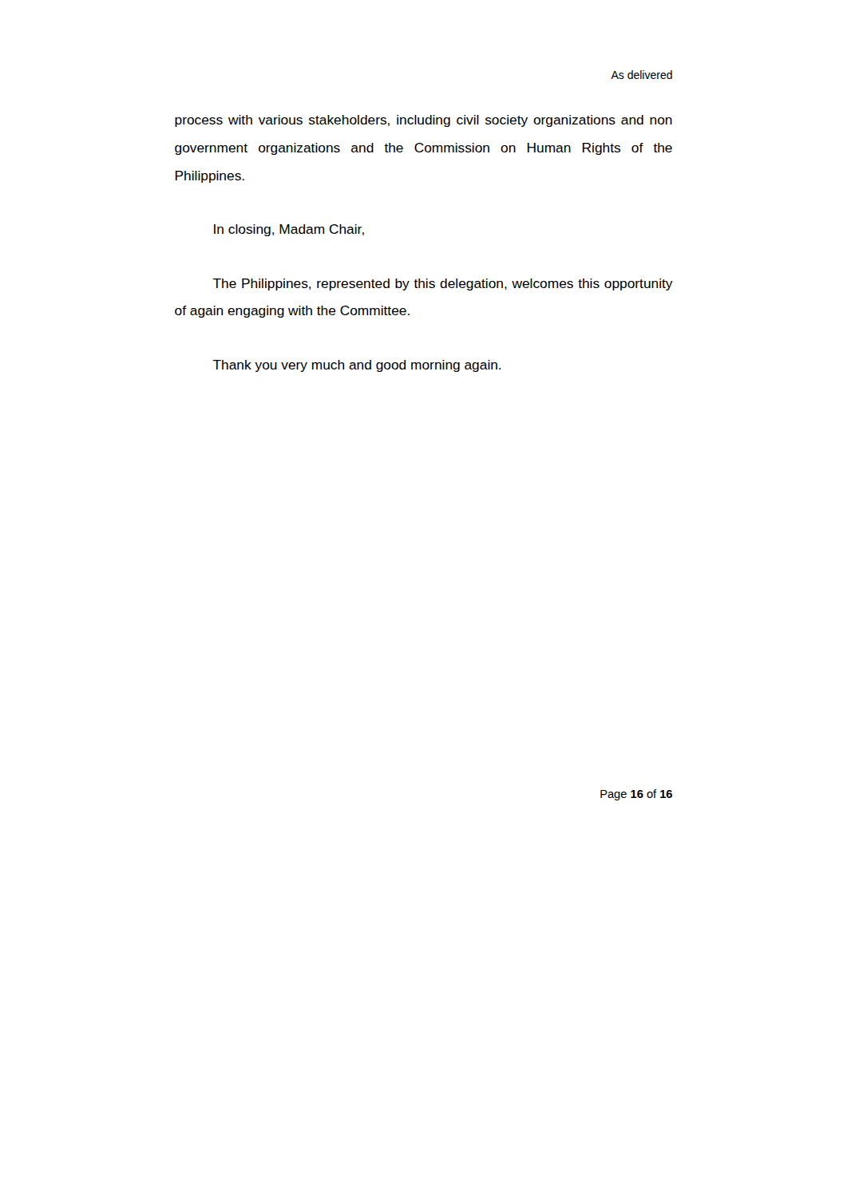As delivered
process with various stakeholders, including civil society organizations and non government organizations and the Commission on Human Rights of the Philippines.
In closing, Madam Chair,
The Philippines, represented by this delegation, welcomes this opportunity of again engaging with the Committee.
Thank you very much and good morning again.
Page 16 of 16